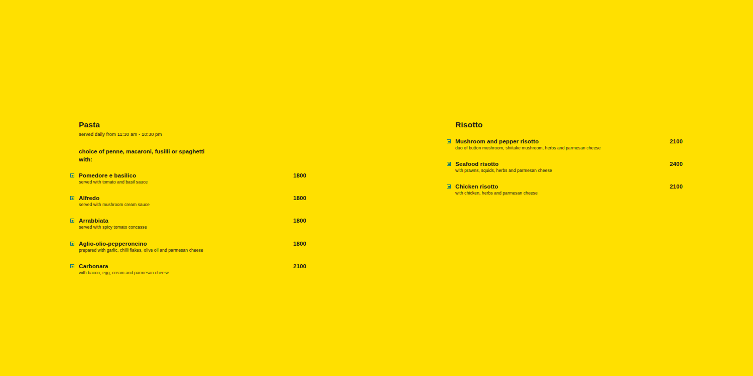Pasta
served daily from 11:30 am - 10:30 pm
choice of penne, macaroni, fusilli or spaghetti with:
■
Pomedore e basilico 1800
served with tomato and basil sauce
■
Alfredo 1800
served with mushroom cream sauce
■
Arrabbiata 1800
served with spicy tomato concasse
■
Aglio-olio-pepperoncino 1800
prepared with garlic, chilli flakes, olive oil and parmesan cheese
■
Carbonara 2100
with bacon, egg, cream and parmesan cheese
Risotto
■
Mushroom and pepper risotto 2100
duo of button mushroom, shiitake mushroom, herbs and parmesan cheese
■
Seafood risotto 2400
with prawns, squids, herbs and parmesan cheese
■
Chicken risotto 2100
with chicken, herbs and parmesan cheese